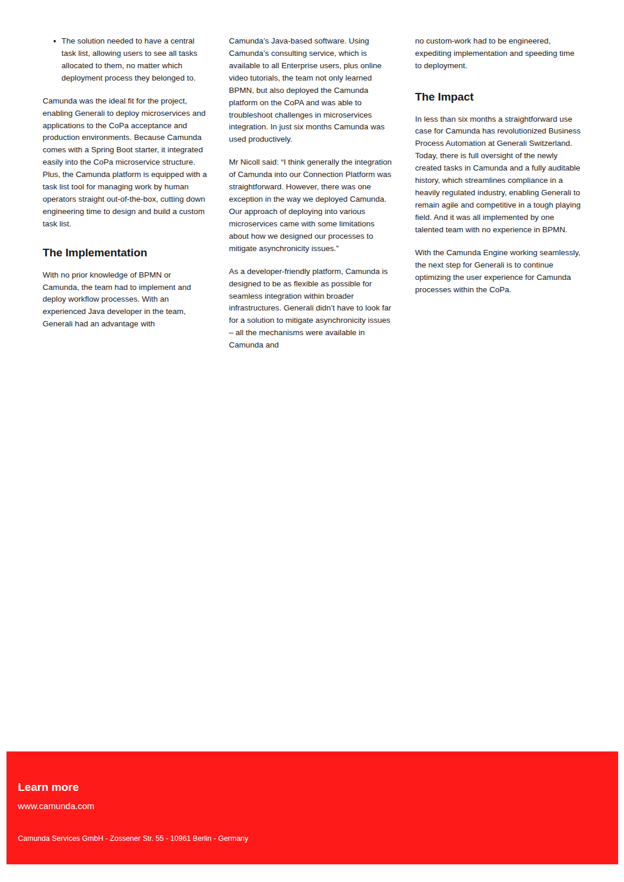The solution needed to have a central task list, allowing users to see all tasks allocated to them, no matter which deployment process they belonged to.
Camunda was the ideal fit for the project, enabling Generali to deploy microservices and applications to the CoPa acceptance and production environments. Because Camunda comes with a Spring Boot starter, it integrated easily into the CoPa microservice structure. Plus, the Camunda platform is equipped with a task list tool for managing work by human operators straight out-of-the-box, cutting down engineering time to design and build a custom task list.
The Implementation
With no prior knowledge of BPMN or Camunda, the team had to implement and deploy workflow processes. With an experienced Java developer in the team, Generali had an advantage with
Camunda’s Java-based software. Using Camunda’s consulting service, which is available to all Enterprise users, plus online video tutorials, the team not only learned BPMN, but also deployed the Camunda platform on the CoPA and was able to troubleshoot challenges in microservices integration. In just six months Camunda was used productively.
Mr Nicoll said: “I think generally the integration of Camunda into our Connection Platform was straightforward. However, there was one exception in the way we deployed Camunda. Our approach of deploying into various microservices came with some limitations about how we designed our processes to mitigate asynchronicity issues.”
As a developer-friendly platform, Camunda is designed to be as flexible as possible for seamless integration within broader infrastructures. Generali didn’t have to look far for a solution to mitigate asynchronicity issues – all the mechanisms were available in Camunda and
no custom-work had to be engineered, expediting implementation and speeding time to deployment.
The Impact
In less than six months a straightforward use case for Camunda has revolutionized Business Process Automation at Generali Switzerland. Today, there is full oversight of the newly created tasks in Camunda and a fully auditable history, which streamlines compliance in a heavily regulated industry, enabling Generali to remain agile and competitive in a tough playing field. And it was all implemented by one talented team with no experience in BPMN.
With the Camunda Engine working seamlessly, the next step for Generali is to continue optimizing the user experience for Camunda processes within the CoPa.
Learn more
www.camunda.com
Camunda Services GmbH - Zossener Str. 55 - 10961 Berlin - Germany